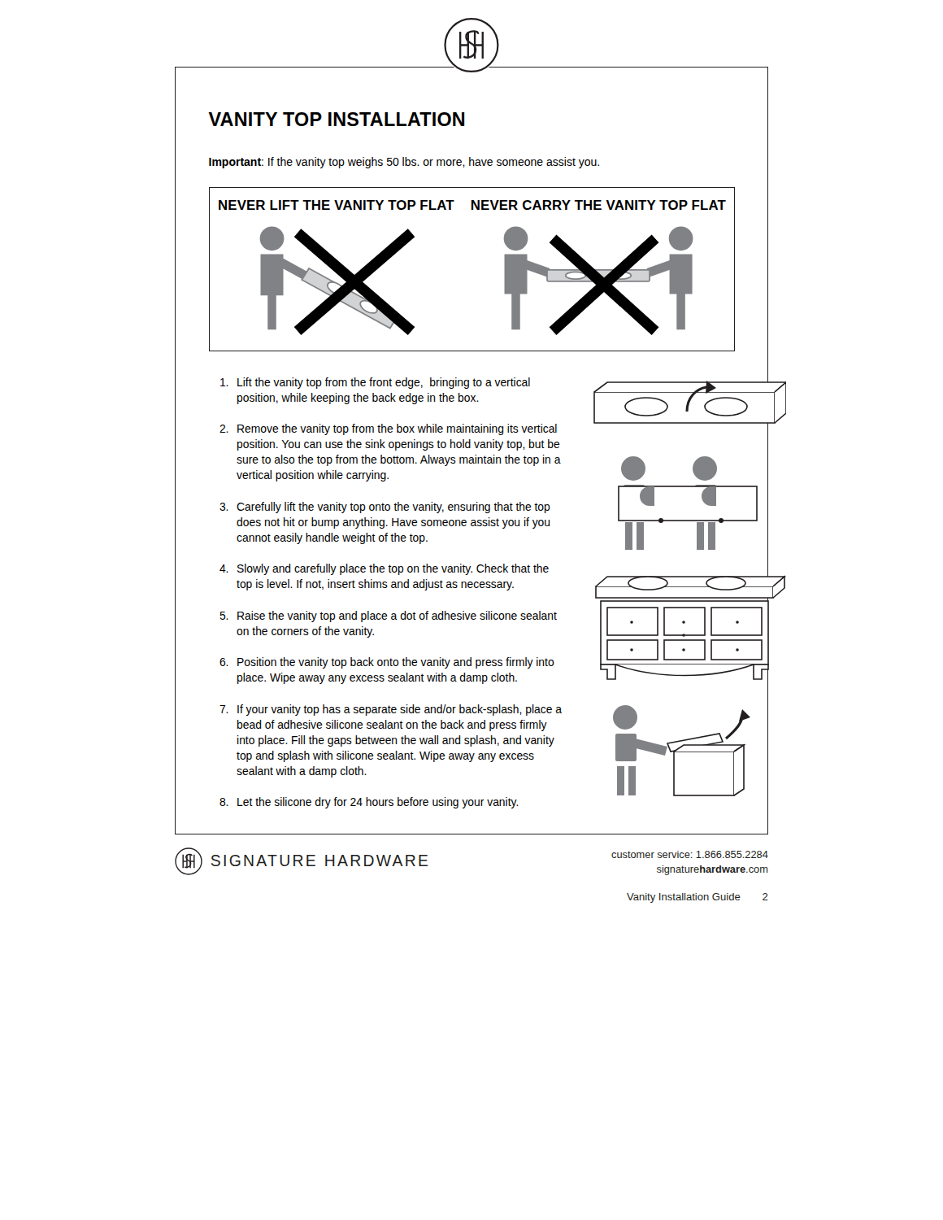VANITY TOP INSTALLATION
Important: If the vanity top weighs 50 lbs. or more, have someone assist you.
NEVER LIFT THE VANITY TOP FLAT
NEVER CARRY THE VANITY TOP FLAT
Lift the vanity top from the front edge, bringing to a vertical position, while keeping the back edge in the box.
Remove the vanity top from the box while maintaining its vertical position. You can use the sink openings to hold vanity top, but be sure to also the top from the bottom. Always maintain the top in a vertical position while carrying.
Carefully lift the vanity top onto the vanity, ensuring that the top does not hit or bump anything. Have someone assist you if you cannot easily handle weight of the top.
Slowly and carefully place the top on the vanity. Check that the top is level. If not, insert shims and adjust as necessary.
Raise the vanity top and place a dot of adhesive silicone sealant on the corners of the vanity.
Position the vanity top back onto the vanity and press firmly into place. Wipe away any excess sealant with a damp cloth.
If your vanity top has a separate side and/or back-splash, place a bead of adhesive silicone sealant on the back and press firmly into place. Fill the gaps between the wall and splash, and vanity top and splash with silicone sealant. Wipe away any excess
sealant with a damp cloth.
Let the silicone dry for 24 hours before using your vanity.
SIGNATURE HARDWARE
customer service: 1.866.855.2284
signaturehardware.com
Vanity Installation Guide2